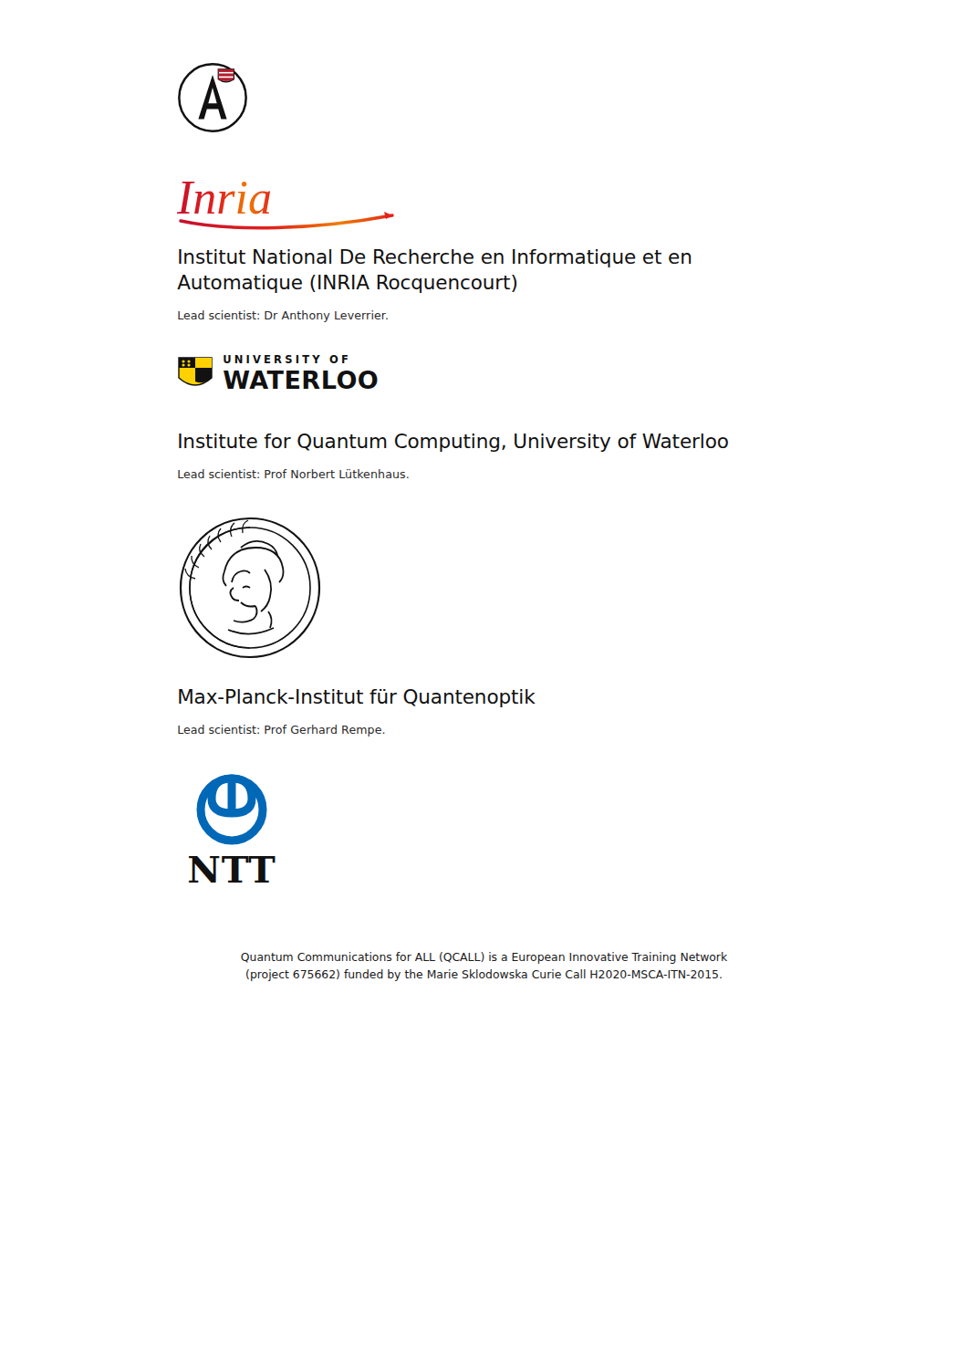Inria
Institut National De Recherche en Informatique et en Automatique (INRIA Rocquencourt)
Lead scientist: Dr Anthony Leverrier.
UNIVERSITY OF
WATERLOO
Institute for Quantum Computing, University of Waterloo
Lead scientist: Prof Norbert Lütkenhaus.
Max-Planck-Institut für Quantenoptik
Lead scientist: Prof Gerhard Rempe.
NTT
Quantum Communications for ALL (QCALL) is a European Innovative Training Network
(project 675662) funded by the Marie Sklodowska Curie Call H2020-MSCA-ITN-2015.